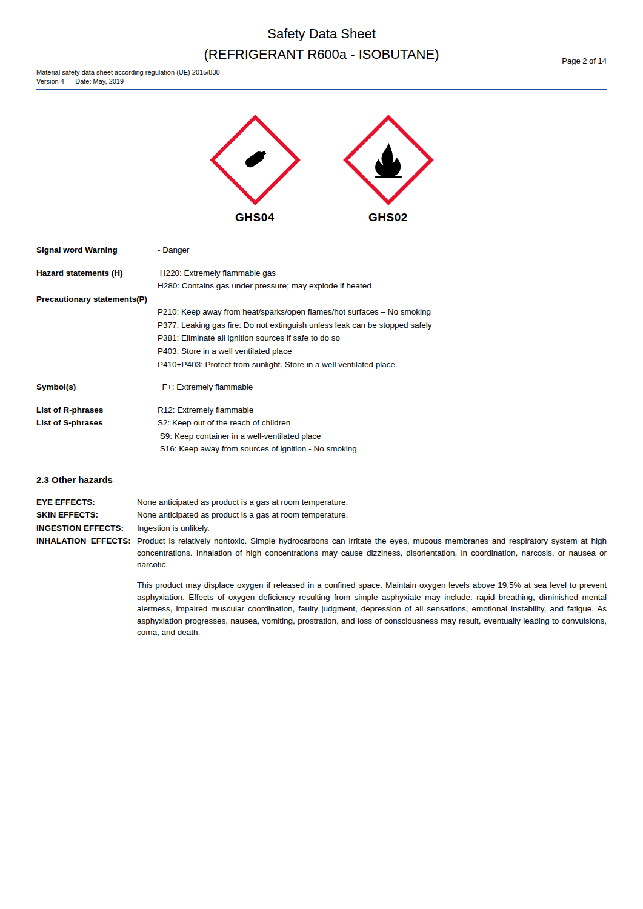Safety Data Sheet
(REFRIGERANT R600a - ISOBUTANE)
Material safety data sheet according regulation (UE) 2015/830
Version 4 – Date: May, 2019
Page 2 of 14
GHS04
GHS02
| Signal word Warning | - Danger |
| Hazard statements (H) | H220: Extremely flammable gas |
| | H280: Contains gas under pressure; may explode if heated |
| Precautionary statements(P) | |
| | P210: Keep away from heat/sparks/open flames/hot surfaces – No smoking |
| | P377: Leaking gas fire: Do not extinguish unless leak can be stopped safely |
| | P381: Eliminate all ignition sources if safe to do so |
| | P403: Store in a well ventilated place |
| | P410+P403: Protect from sunlight. Store in a well ventilated place. |
| Symbol(s) | F+: Extremely flammable |
| List of R-phrases | R12: Extremely flammable |
| List of S-phrases | S2: Keep out of the reach of children |
| | S9: Keep container in a well-ventilated place |
| | S16: Keep away from sources of ignition - No smoking |
2.3 Other hazards
| EYE EFFECTS: | None anticipated as product is a gas at room temperature. |
| SKIN EFFECTS: | None anticipated as product is a gas at room temperature. |
| INGESTION EFFECTS: | Ingestion is unlikely. |
| INHALATION EFFECTS: | Product is relatively nontoxic. Simple hydrocarbons can irritate the eyes, mucous membranes and respiratory system at high concentrations. Inhalation of high concentrations may cause dizziness, disorientation, in coordination, narcosis, or nausea or narcotic. This product may displace oxygen if released in a confined space. Maintain oxygen levels above 19.5% at sea level to prevent asphyxiation. Effects of oxygen deficiency resulting from simple asphyxiate may include: rapid breathing, diminished mental alertness, impaired muscular coordination, faulty judgment, depression of all sensations, emotional instability, and fatigue. As asphyxiation progresses, nausea, vomiting, prostration, and loss of consciousness may result, eventually leading to convulsions, coma, and death. |